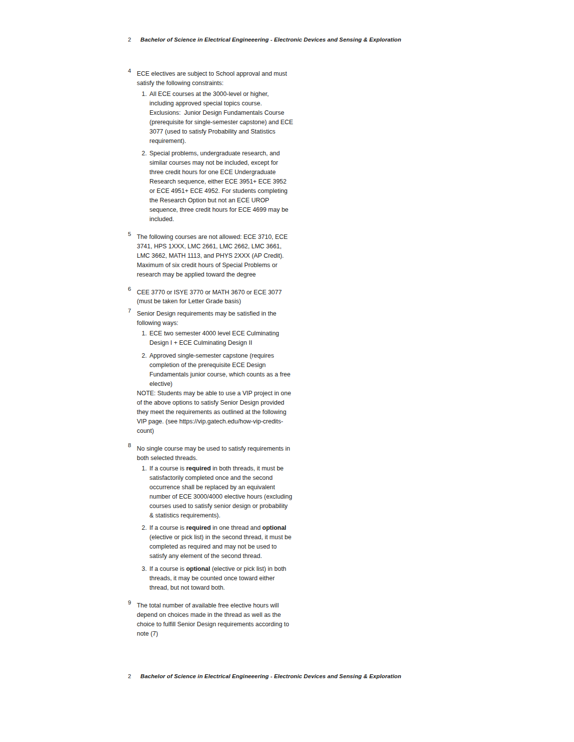2 Bachelor of Science in Electrical Engineeering - Electronic Devices and Sensing & Exploration
4
ECE electives are subject to School approval and must satisfy the following constraints:
All ECE courses at the 3000-level or higher, including approved special topics course. Exclusions: Junior Design Fundamentals Course (prerequisite for single-semester capstone) and ECE 3077 (used to satisfy Probability and Statistics requirement).
Special problems, undergraduate research, and similar courses may not be included, except for three credit hours for one ECE Undergraduate Research sequence, either ECE 3951+ ECE 3952 or ECE 4951+ ECE 4952. For students completing the Research Option but not an ECE UROP sequence, three credit hours for ECE 4699 may be included.
5
The following courses are not allowed: ECE 3710, ECE 3741, HPS 1XXX, LMC 2661, LMC 2662, LMC 3661, LMC 3662, MATH 1113, and PHYS 2XXX (AP Credit). Maximum of six credit hours of Special Problems or research may be applied toward the degree
6
CEE 3770 or ISYE 3770 or MATH 3670 or ECE 3077 (must be taken for Letter Grade basis)
7
Senior Design requirements may be satisfied in the following ways:
ECE two semester 4000 level ECE Culminating Design I + ECE Culminating Design II
Approved single-semester capstone (requires completion of the prerequisite ECE Design Fundamentals junior course, which counts as a free elective)
NOTE: Students may be able to use a VIP project in one of the above options to satisfy Senior Design provided they meet the requirements as outlined at the following VIP page. (see https://vip.gatech.edu/how-vip-credits-count)
8
No single course may be used to satisfy requirements in both selected threads.
If a course is required in both threads, it must be satisfactorily completed once and the second occurrence shall be replaced by an equivalent number of ECE 3000/4000 elective hours (excluding courses used to satisfy senior design or probability & statistics requirements).
If a course is required in one thread and optional (elective or pick list) in the second thread, it must be completed as required and may not be used to satisfy any element of the second thread.
If a course is optional (elective or pick list) in both threads, it may be counted once toward either thread, but not toward both.
9
The total number of available free elective hours will depend on choices made in the thread as well as the choice to fulfill Senior Design requirements according to note (7)
2 Bachelor of Science in Electrical Engineeering - Electronic Devices and Sensing & Exploration